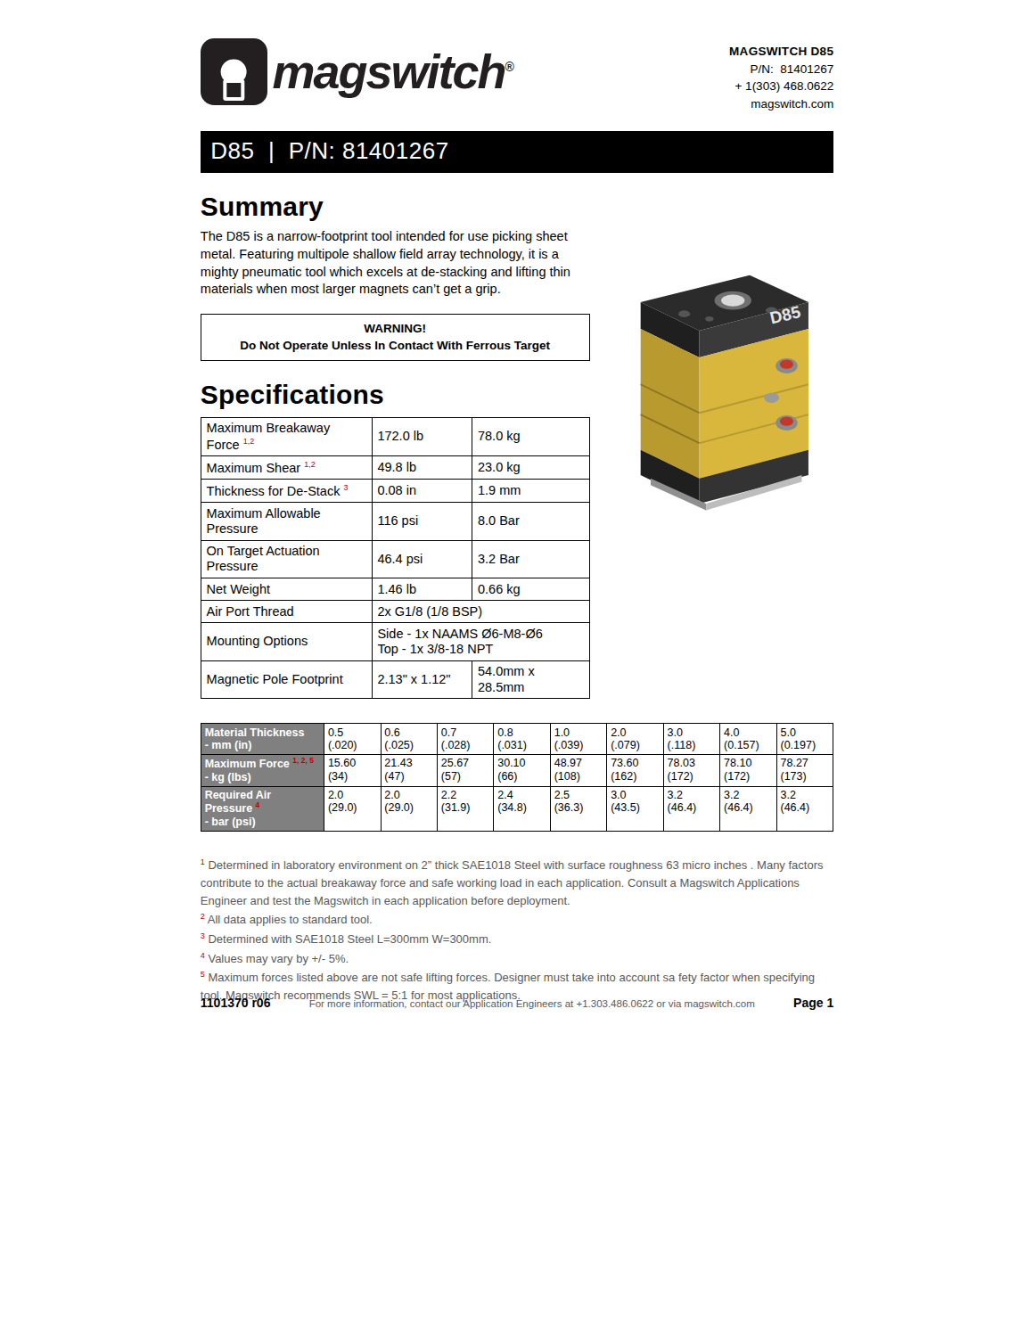magswitch®
MAGSWITCH D85
P/N: 81401267
+ 1(303) 468.0622
magswitch.com
D85 | P/N: 81401267
Summary
The D85 is a narrow-footprint tool intended for use picking sheet metal. Featuring multipole shallow field array technology, it is a mighty pneumatic tool which excels at de-stacking and lifting thin materials when most larger magnets can’t get a grip.
WARNING!
Do Not Operate Unless In Contact With Ferrous Target
Specifications
| Maximum Breakaway Force 1,2 | 172.0 lb | 78.0 kg |
| Maximum Shear 1,2 | 49.8 lb | 23.0 kg |
| Thickness for De-Stack 3 | 0.08 in | 1.9 mm |
| Maximum Allowable Pressure | 116 psi | 8.0 Bar |
| On Target Actuation Pressure | 46.4 psi | 3.2 Bar |
| Net Weight | 1.46 lb | 0.66 kg |
| Air Port Thread | 2x G1/8 (1/8 BSP) |
| Mounting Options | Side - 1x NAAMS Ø6-M8-Ø6 Top - 1x 3/8-18 NPT |
| Magnetic Pole Footprint | 2.13" x 1.12" | 54.0mm x 28.5mm |
D85
| Material Thickness - mm (in) | 0.5 (.020) | 0.6 (.025) | 0.7 (.028) | 0.8 (.031) | 1.0 (.039) | 2.0 (.079) | 3.0 (.118) | 4.0 (0.157) | 5.0 (0.197) |
| Maximum Force 1, 2, 5 - kg (lbs) | 15.60 (34) | 21.43 (47) | 25.67 (57) | 30.10 (66) | 48.97 (108) | 73.60 (162) | 78.03 (172) | 78.10 (172) | 78.27 (173) |
| Required Air Pressure 4 - bar (psi) | 2.0 (29.0) | 2.0 (29.0) | 2.2 (31.9) | 2.4 (34.8) | 2.5 (36.3) | 3.0 (43.5) | 3.2 (46.4) | 3.2 (46.4) | 3.2 (46.4) |
1 Determined in laboratory environment on 2” thick SAE1018 Steel with surface roughness 63 micro inches . Many factors contribute to the actual breakaway force and safe working load in each application. Consult a Magswitch Applications Engineer and test the Magswitch in each application before deployment.
2 All data applies to standard tool.
3 Determined with SAE1018 Steel L=300mm W=300mm.
4 Values may vary by +/- 5%.
5 Maximum forces listed above are not safe lifting forces. Designer must take into account sa fety factor when specifying tool. Magswitch recommends SWL = 5:1 for most applications.
1101370 r06
For more information, contact our Application Engineers at +1.303.486.0622 or via magswitch.com
Page 1